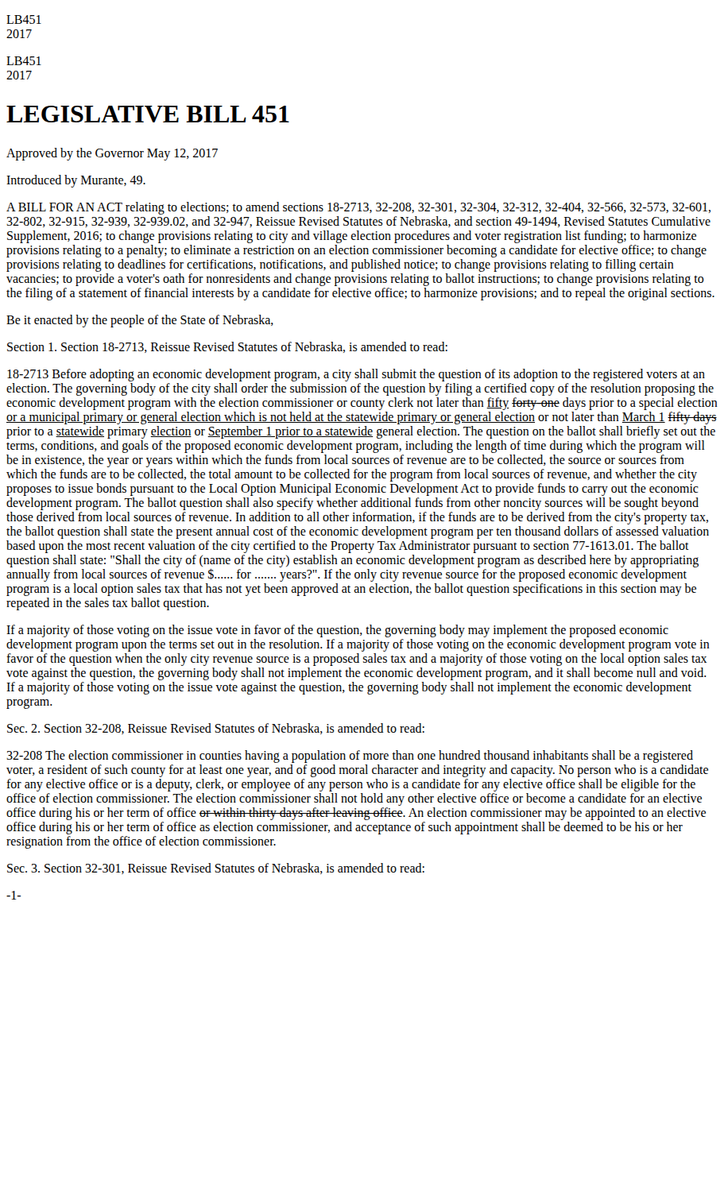LB451
2017
LB451
2017
LEGISLATIVE BILL 451
Approved by the Governor May 12, 2017
Introduced by Murante, 49.
A BILL FOR AN ACT relating to elections; to amend sections 18-2713, 32-208, 32-301, 32-304, 32-312, 32-404, 32-566, 32-573, 32-601, 32-802, 32-915, 32-939, 32-939.02, and 32-947, Reissue Revised Statutes of Nebraska, and section 49-1494, Revised Statutes Cumulative Supplement, 2016; to change provisions relating to city and village election procedures and voter registration list funding; to harmonize provisions relating to a penalty; to eliminate a restriction on an election commissioner becoming a candidate for elective office; to change provisions relating to deadlines for certifications, notifications, and published notice; to change provisions relating to filling certain vacancies; to provide a voter's oath for nonresidents and change provisions relating to ballot instructions; to change provisions relating to the filing of a statement of financial interests by a candidate for elective office; to harmonize provisions; and to repeal the original sections.
Be it enacted by the people of the State of Nebraska,
Section 1. Section 18-2713, Reissue Revised Statutes of Nebraska, is amended to read:
18-2713 Before adopting an economic development program, a city shall submit the question of its adoption to the registered voters at an election. The governing body of the city shall order the submission of the question by filing a certified copy of the resolution proposing the economic development program with the election commissioner or county clerk not later than fifty forty-one days prior to a special election or a municipal primary or general election which is not held at the statewide primary or general election or not later than March 1 fifty days prior to a statewide primary election or September 1 prior to a statewide general election. The question on the ballot shall briefly set out the terms, conditions, and goals of the proposed economic development program, including the length of time during which the program will be in existence, the year or years within which the funds from local sources of revenue are to be collected, the source or sources from which the funds are to be collected, the total amount to be collected for the program from local sources of revenue, and whether the city proposes to issue bonds pursuant to the Local Option Municipal Economic Development Act to provide funds to carry out the economic development program. The ballot question shall also specify whether additional funds from other noncity sources will be sought beyond those derived from local sources of revenue. In addition to all other information, if the funds are to be derived from the city's property tax, the ballot question shall state the present annual cost of the economic development program per ten thousand dollars of assessed valuation based upon the most recent valuation of the city certified to the Property Tax Administrator pursuant to section 77-1613.01. The ballot question shall state: "Shall the city of (name of the city) establish an economic development program as described here by appropriating annually from local sources of revenue $...... for ....... years?". If the only city revenue source for the proposed economic development program is a local option sales tax that has not yet been approved at an election, the ballot question specifications in this section may be repeated in the sales tax ballot question.
If a majority of those voting on the issue vote in favor of the question, the governing body may implement the proposed economic development program upon the terms set out in the resolution. If a majority of those voting on the economic development program vote in favor of the question when the only city revenue source is a proposed sales tax and a majority of those voting on the local option sales tax vote against the question, the governing body shall not implement the economic development program, and it shall become null and void. If a majority of those voting on the issue vote against the question, the governing body shall not implement the economic development program.
Sec. 2. Section 32-208, Reissue Revised Statutes of Nebraska, is amended to read:
32-208 The election commissioner in counties having a population of more than one hundred thousand inhabitants shall be a registered voter, a resident of such county for at least one year, and of good moral character and integrity and capacity. No person who is a candidate for any elective office or is a deputy, clerk, or employee of any person who is a candidate for any elective office shall be eligible for the office of election commissioner. The election commissioner shall not hold any other elective office or become a candidate for an elective office during his or her term of office or within thirty days after leaving office. An election commissioner may be appointed to an elective office during his or her term of office as election commissioner, and acceptance of such appointment shall be deemed to be his or her resignation from the office of election commissioner.
Sec. 3. Section 32-301, Reissue Revised Statutes of Nebraska, is amended to read:
-1-